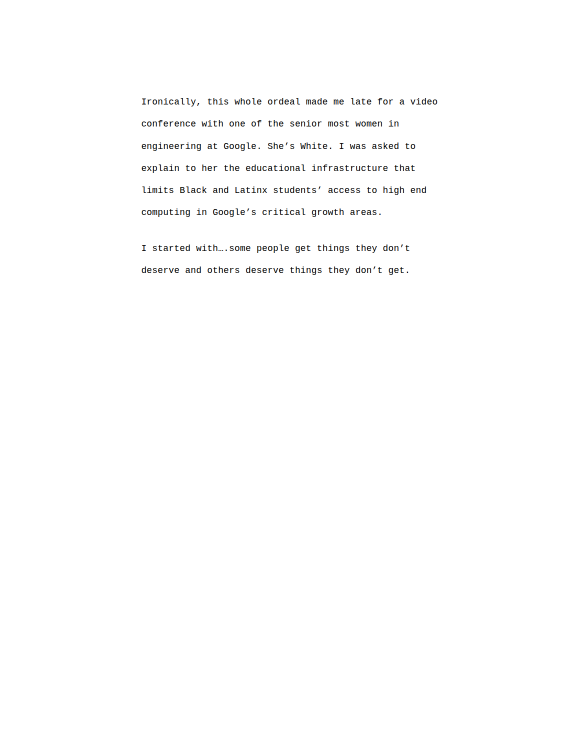Ironically, this whole ordeal made me late for a video conference with one of the senior most women in engineering at Google. She’s White. I was asked to explain to her the educational infrastructure that limits Black and Latinx students’ access to high end computing in Google’s critical growth areas.
I started with….some people get things they don’t deserve and others deserve things they don’t get.